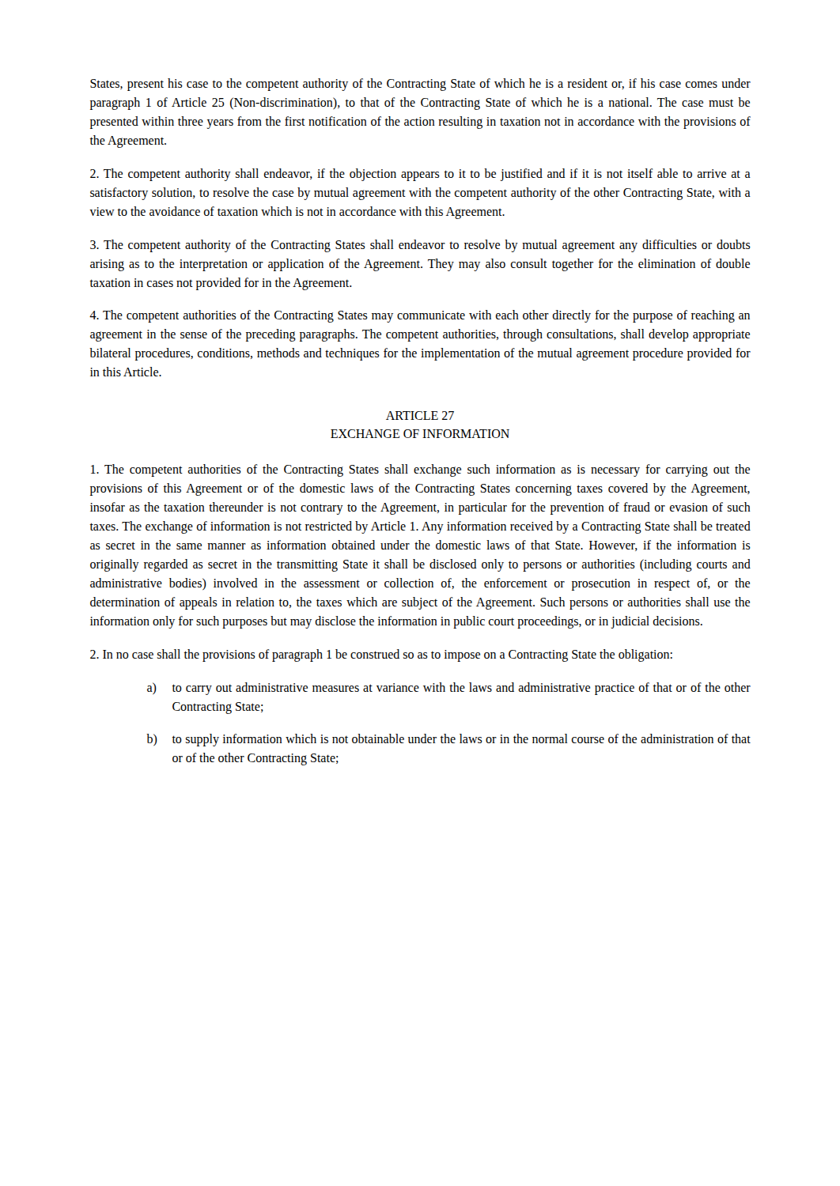States, present his case to the competent authority of the Contracting State of which he is a resident or, if his case comes under paragraph 1 of Article 25 (Non-discrimination), to that of the Contracting State of which he is a national. The case must be presented within three years from the first notification of the action resulting in taxation not in accordance with the provisions of the Agreement.
2. The competent authority shall endeavor, if the objection appears to it to be justified and if it is not itself able to arrive at a satisfactory solution, to resolve the case by mutual agreement with the competent authority of the other Contracting State, with a view to the avoidance of taxation which is not in accordance with this Agreement.
3. The competent authority of the Contracting States shall endeavor to resolve by mutual agreement any difficulties or doubts arising as to the interpretation or application of the Agreement. They may also consult together for the elimination of double taxation in cases not provided for in the Agreement.
4. The competent authorities of the Contracting States may communicate with each other directly for the purpose of reaching an agreement in the sense of the preceding paragraphs. The competent authorities, through consultations, shall develop appropriate bilateral procedures, conditions, methods and techniques for the implementation of the mutual agreement procedure provided for in this Article.
ARTICLE 27 EXCHANGE OF INFORMATION
1. The competent authorities of the Contracting States shall exchange such information as is necessary for carrying out the provisions of this Agreement or of the domestic laws of the Contracting States concerning taxes covered by the Agreement, insofar as the taxation thereunder is not contrary to the Agreement, in particular for the prevention of fraud or evasion of such taxes. The exchange of information is not restricted by Article 1. Any information received by a Contracting State shall be treated as secret in the same manner as information obtained under the domestic laws of that State. However, if the information is originally regarded as secret in the transmitting State it shall be disclosed only to persons or authorities (including courts and administrative bodies) involved in the assessment or collection of, the enforcement or prosecution in respect of, or the determination of appeals in relation to, the taxes which are subject of the Agreement. Such persons or authorities shall use the information only for such purposes but may disclose the information in public court proceedings, or in judicial decisions.
2. In no case shall the provisions of paragraph 1 be construed so as to impose on a Contracting State the obligation:
a) to carry out administrative measures at variance with the laws and administrative practice of that or of the other Contracting State;
b) to supply information which is not obtainable under the laws or in the normal course of the administration of that or of the other Contracting State;